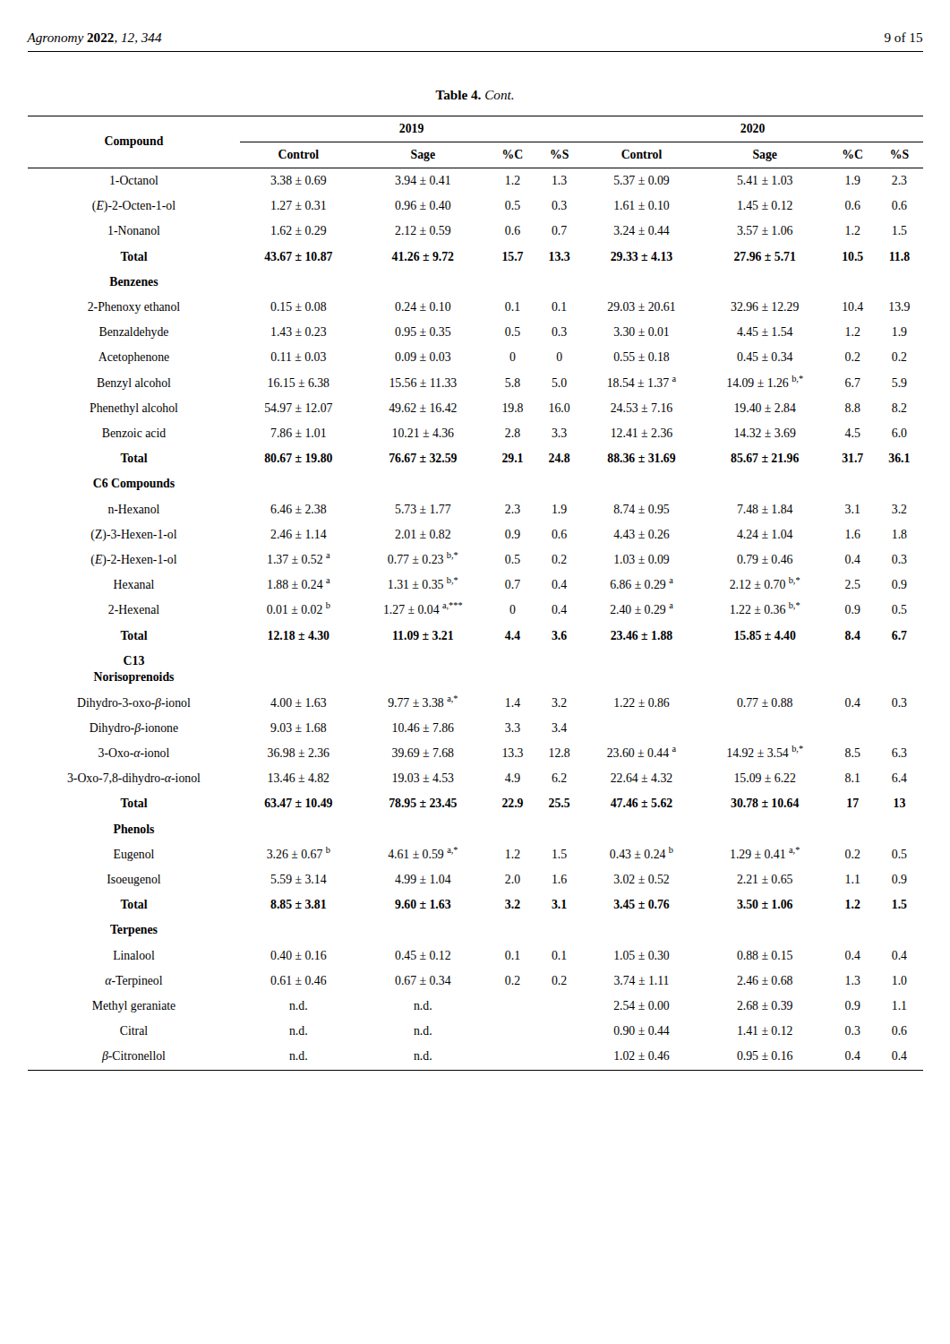Agronomy 2022, 12, 344
9 of 15
Table 4. Cont.
| Compound | 2019 | 2020 |
| --- | --- | --- |
| Control | Sage | %C | %S | Control | Sage | %C | %S |
| 1-Octanol | 3.38 ± 0.69 | 3.94 ± 0.41 | 1.2 | 1.3 | 5.37 ± 0.09 | 5.41 ± 1.03 | 1.9 | 2.3 |
| ( E )-2-Octen-1-ol | 1.27 ± 0.31 | 0.96 ± 0.40 | 0.5 | 0.3 | 1.61 ± 0.10 | 1.45 ± 0.12 | 0.6 | 0.6 |
| 1-Nonanol | 1.62 ± 0.29 | 2.12 ± 0.59 | 0.6 | 0.7 | 3.24 ± 0.44 | 3.57 ± 1.06 | 1.2 | 1.5 |
| Total | 43.67 ± 10.87 | 41.26 ± 9.72 | 15.7 | 13.3 | 29.33 ± 4.13 | 27.96 ± 5.71 | 10.5 | 11.8 |
| Benzenes | |
| 2-Phenoxy ethanol | 0.15 ± 0.08 | 0.24 ± 0.10 | 0.1 | 0.1 | 29.03 ± 20.61 | 32.96 ± 12.29 | 10.4 | 13.9 |
| Benzaldehyde | 1.43 ± 0.23 | 0.95 ± 0.35 | 0.5 | 0.3 | 3.30 ± 0.01 | 4.45 ± 1.54 | 1.2 | 1.9 |
| Acetophenone | 0.11 ± 0.03 | 0.09 ± 0.03 | 0 | 0 | 0.55 ± 0.18 | 0.45 ± 0.34 | 0.2 | 0.2 |
| Benzyl alcohol | 16.15 ± 6.38 | 15.56 ± 11.33 | 5.8 | 5.0 | 18.54 ± 1.37 a | 14.09 ± 1.26 b,* | 6.7 | 5.9 |
| Phenethyl alcohol | 54.97 ± 12.07 | 49.62 ± 16.42 | 19.8 | 16.0 | 24.53 ± 7.16 | 19.40 ± 2.84 | 8.8 | 8.2 |
| Benzoic acid | 7.86 ± 1.01 | 10.21 ± 4.36 | 2.8 | 3.3 | 12.41 ± 2.36 | 14.32 ± 3.69 | 4.5 | 6.0 |
| Total | 80.67 ± 19.80 | 76.67 ± 32.59 | 29.1 | 24.8 | 88.36 ± 31.69 | 85.67 ± 21.96 | 31.7 | 36.1 |
| C6 Compounds | |
| n-Hexanol | 6.46 ± 2.38 | 5.73 ± 1.77 | 2.3 | 1.9 | 8.74 ± 0.95 | 7.48 ± 1.84 | 3.1 | 3.2 |
| (Z)-3-Hexen-1-ol | 2.46 ± 1.14 | 2.01 ± 0.82 | 0.9 | 0.6 | 4.43 ± 0.26 | 4.24 ± 1.04 | 1.6 | 1.8 |
| ( E )-2-Hexen-1-ol | 1.37 ± 0.52 a | 0.77 ± 0.23 b,* | 0.5 | 0.2 | 1.03 ± 0.09 | 0.79 ± 0.46 | 0.4 | 0.3 |
| Hexanal | 1.88 ± 0.24 a | 1.31 ± 0.35 b,* | 0.7 | 0.4 | 6.86 ± 0.29 a | 2.12 ± 0.70 b,* | 2.5 | 0.9 |
| 2-Hexenal | 0.01 ± 0.02 b | 1.27 ± 0.04 a,*** | 0 | 0.4 | 2.40 ± 0.29 a | 1.22 ± 0.36 b,* | 0.9 | 0.5 |
| Total | 12.18 ± 4.30 | 11.09 ± 3.21 | 4.4 | 3.6 | 23.46 ± 1.88 | 15.85 ± 4.40 | 8.4 | 6.7 |
| C13 Norisoprenoids | |
| Dihydro-3-oxo- β -ionol | 4.00 ± 1.63 | 9.77 ± 3.38 a,* | 1.4 | 3.2 | 1.22 ± 0.86 | 0.77 ± 0.88 | 0.4 | 0.3 |
| Dihydro- β -ionone | 9.03 ± 1.68 | 10.46 ± 7.86 | 3.3 | 3.4 | | | | |
| 3-Oxo- α -ionol | 36.98 ± 2.36 | 39.69 ± 7.68 | 13.3 | 12.8 | 23.60 ± 0.44 a | 14.92 ± 3.54 b,* | 8.5 | 6.3 |
| 3-Oxo-7,8-dihydro- α -ionol | 13.46 ± 4.82 | 19.03 ± 4.53 | 4.9 | 6.2 | 22.64 ± 4.32 | 15.09 ± 6.22 | 8.1 | 6.4 |
| Total | 63.47 ± 10.49 | 78.95 ± 23.45 | 22.9 | 25.5 | 47.46 ± 5.62 | 30.78 ± 10.64 | 17 | 13 |
| Phenols | |
| Eugenol | 3.26 ± 0.67 b | 4.61 ± 0.59 a,* | 1.2 | 1.5 | 0.43 ± 0.24 b | 1.29 ± 0.41 a,* | 0.2 | 0.5 |
| Isoeugenol | 5.59 ± 3.14 | 4.99 ± 1.04 | 2.0 | 1.6 | 3.02 ± 0.52 | 2.21 ± 0.65 | 1.1 | 0.9 |
| Total | 8.85 ± 3.81 | 9.60 ± 1.63 | 3.2 | 3.1 | 3.45 ± 0.76 | 3.50 ± 1.06 | 1.2 | 1.5 |
| Terpenes | |
| Linalool | 0.40 ± 0.16 | 0.45 ± 0.12 | 0.1 | 0.1 | 1.05 ± 0.30 | 0.88 ± 0.15 | 0.4 | 0.4 |
| α -Terpineol | 0.61 ± 0.46 | 0.67 ± 0.34 | 0.2 | 0.2 | 3.74 ± 1.11 | 2.46 ± 0.68 | 1.3 | 1.0 |
| Methyl geraniate | n.d. | n.d. | | | 2.54 ± 0.00 | 2.68 ± 0.39 | 0.9 | 1.1 |
| Citral | n.d. | n.d. | | | 0.90 ± 0.44 | 1.41 ± 0.12 | 0.3 | 0.6 |
| β -Citronellol | n.d. | n.d. | | | 1.02 ± 0.46 | 0.95 ± 0.16 | 0.4 | 0.4 |